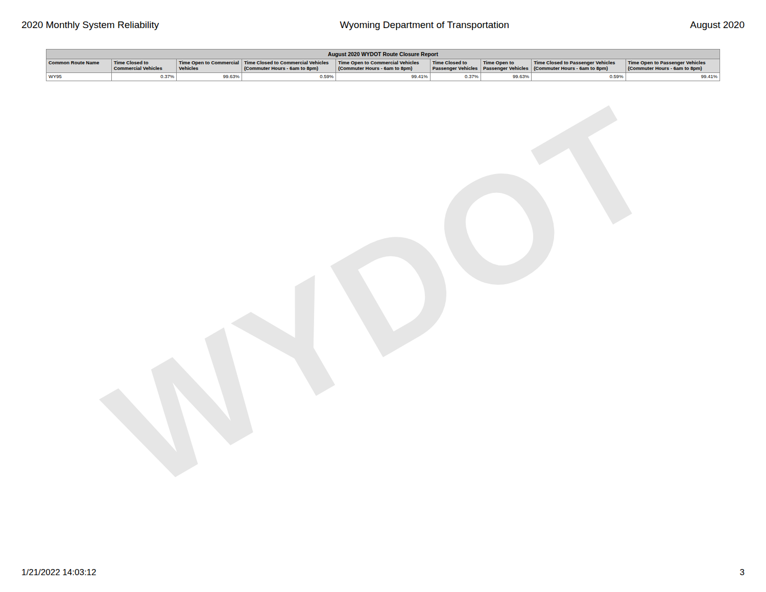WYDOT
2020 Monthly System Reliability
Wyoming Department of Transportation
August 2020
August 2020 WYDOT Route Closure Report
| Common Route Name | Time Closed to Commercial Vehicles | Time Open to Commercial Vehicles | Time Closed to Commercial Vehicles (Commuter Hours - 6am to 8pm) | Time Open to Commercial Vehicles (Commuter Hours - 6am to 8pm) | Time Closed to Passenger Vehicles | Time Open to Passenger Vehicles | Time Closed to Passenger Vehicles (Commuter Hours - 6am to 8pm) | Time Open to Passenger Vehicles (Commuter Hours - 6am to 8pm) |
| --- | --- | --- | --- | --- | --- | --- | --- | --- |
| WY95 | 0.37% | 99.63% | 0.59% | 99.41% | 0.37% | 99.63% | 0.59% | 99.41% |
1/21/2022 14:03:12
3